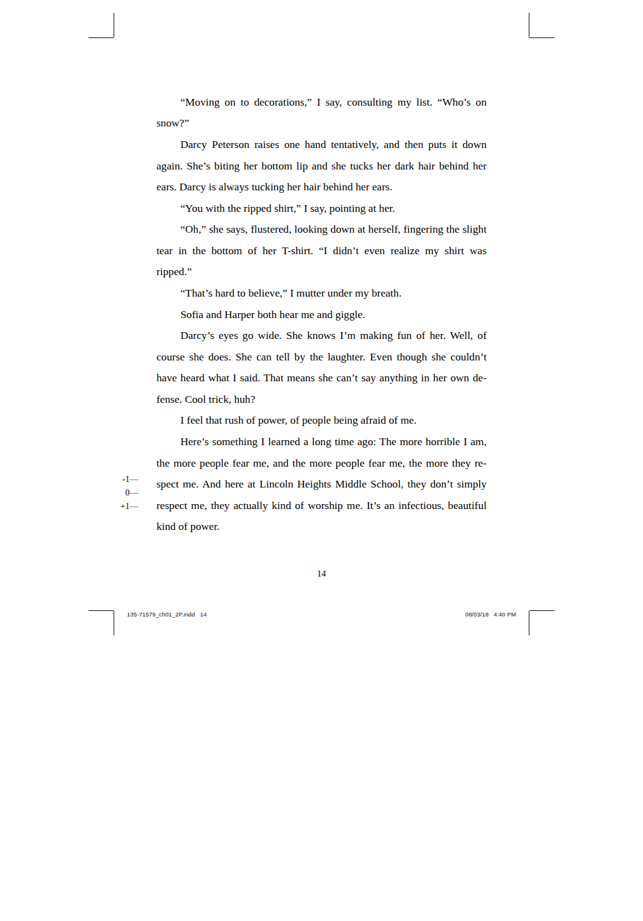“Moving on to decorations,” I say, consulting my list. “Who’s on snow?”
Darcy Peterson raises one hand tentatively, and then puts it down again. She’s biting her bottom lip and she tucks her dark hair behind her ears. Darcy is always tucking her hair behind her ears.
“You with the ripped shirt,” I say, pointing at her.
“Oh,” she says, flustered, looking down at herself, fingering the slight tear in the bottom of her T-shirt. “I didn’t even realize my shirt was ripped.”
“That’s hard to believe,” I mutter under my breath.
Sofia and Harper both hear me and giggle.
Darcy’s eyes go wide. She knows I’m making fun of her. Well, of course she does. She can tell by the laughter. Even though she couldn’t have heard what I said. That means she can’t say anything in her own defense. Cool trick, huh?
I feel that rush of power, of people being afraid of me.
Here’s something I learned a long time ago: The more horrible I am, the more people fear me, and the more people fear me, the more they respect me. And here at Lincoln Heights Middle School, they don’t simply respect me, they actually kind of worship me. It’s an infectious, beautiful kind of power.
-1—
0—
+1—
14
135-71579_ch01_2P.indd 14 08/03/18 4:40 PM